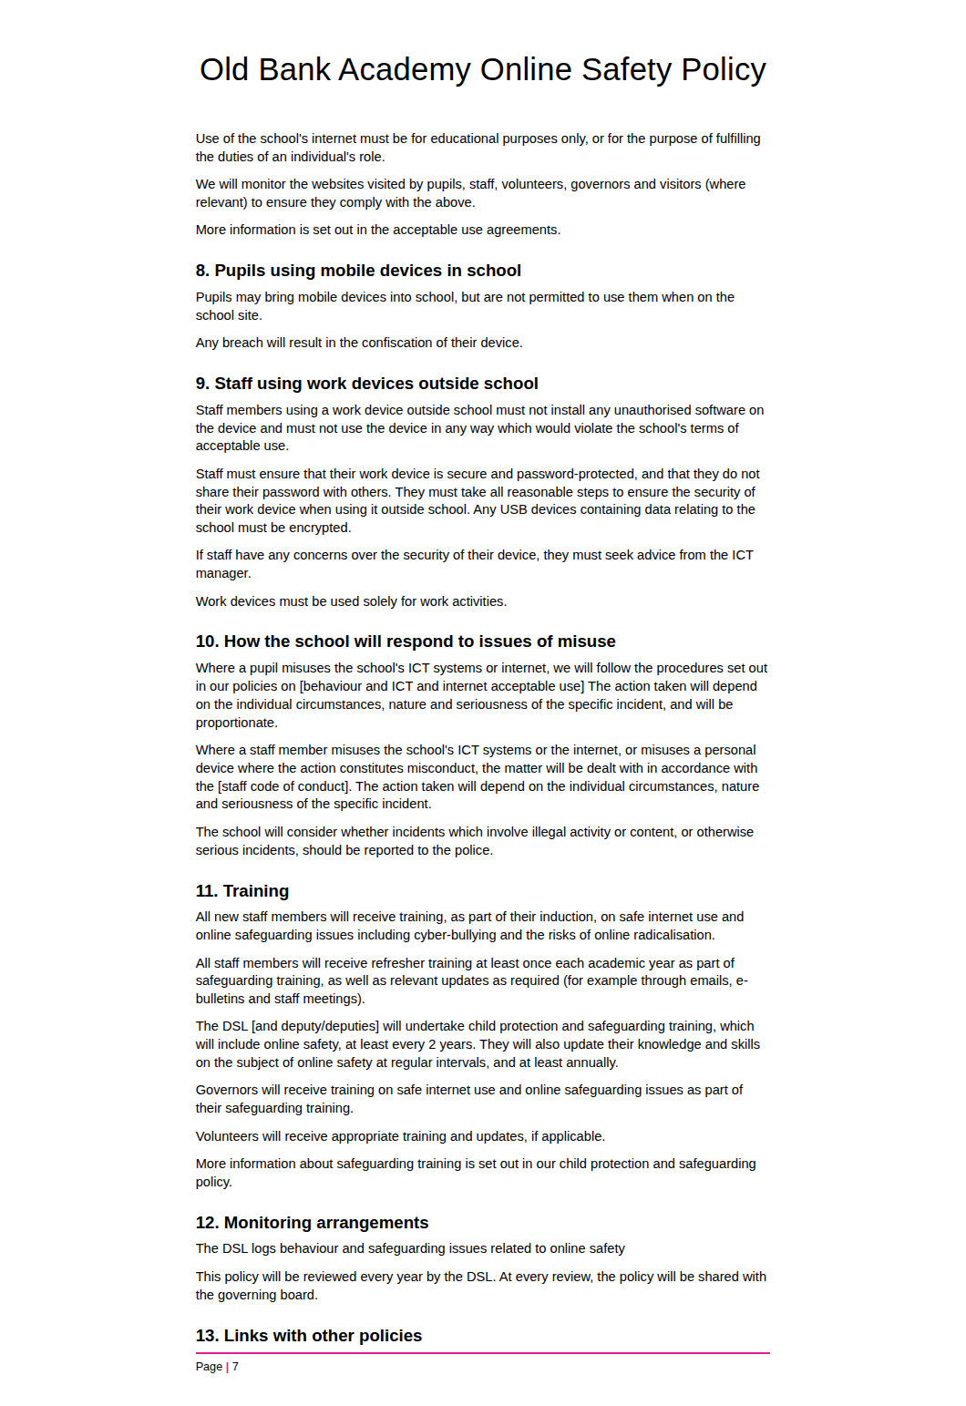Old Bank Academy Online Safety Policy
Use of the school's internet must be for educational purposes only, or for the purpose of fulfilling the duties of an individual's role.
We will monitor the websites visited by pupils, staff, volunteers, governors and visitors (where relevant) to ensure they comply with the above.
More information is set out in the acceptable use agreements.
8. Pupils using mobile devices in school
Pupils may bring mobile devices into school, but are not permitted to use them when on the school site.
Any breach will result in the confiscation of their device.
9. Staff using work devices outside school
Staff members using a work device outside school must not install any unauthorised software on the device and must not use the device in any way which would violate the school's terms of acceptable use.
Staff must ensure that their work device is secure and password-protected, and that they do not share their password with others. They must take all reasonable steps to ensure the security of their work device when using it outside school. Any USB devices containing data relating to the school must be encrypted.
If staff have any concerns over the security of their device, they must seek advice from the ICT manager.
Work devices must be used solely for work activities.
10. How the school will respond to issues of misuse
Where a pupil misuses the school's ICT systems or internet, we will follow the procedures set out in our policies on [behaviour and ICT and internet acceptable use] The action taken will depend on the individual circumstances, nature and seriousness of the specific incident, and will be proportionate.
Where a staff member misuses the school's ICT systems or the internet, or misuses a personal device where the action constitutes misconduct, the matter will be dealt with in accordance with the [staff code of conduct]. The action taken will depend on the individual circumstances, nature and seriousness of the specific incident.
The school will consider whether incidents which involve illegal activity or content, or otherwise serious incidents, should be reported to the police.
11. Training
All new staff members will receive training, as part of their induction, on safe internet use and online safeguarding issues including cyber-bullying and the risks of online radicalisation.
All staff members will receive refresher training at least once each academic year as part of safeguarding training, as well as relevant updates as required (for example through emails, e-bulletins and staff meetings).
The DSL [and deputy/deputies] will undertake child protection and safeguarding training, which will include online safety, at least every 2 years. They will also update their knowledge and skills on the subject of online safety at regular intervals, and at least annually.
Governors will receive training on safe internet use and online safeguarding issues as part of their safeguarding training.
Volunteers will receive appropriate training and updates, if applicable.
More information about safeguarding training is set out in our child protection and safeguarding policy.
12. Monitoring arrangements
The DSL logs behaviour and safeguarding issues related to online safety
This policy will be reviewed every year by the DSL. At every review, the policy will be shared with the governing board.
13. Links with other policies
Page | 7